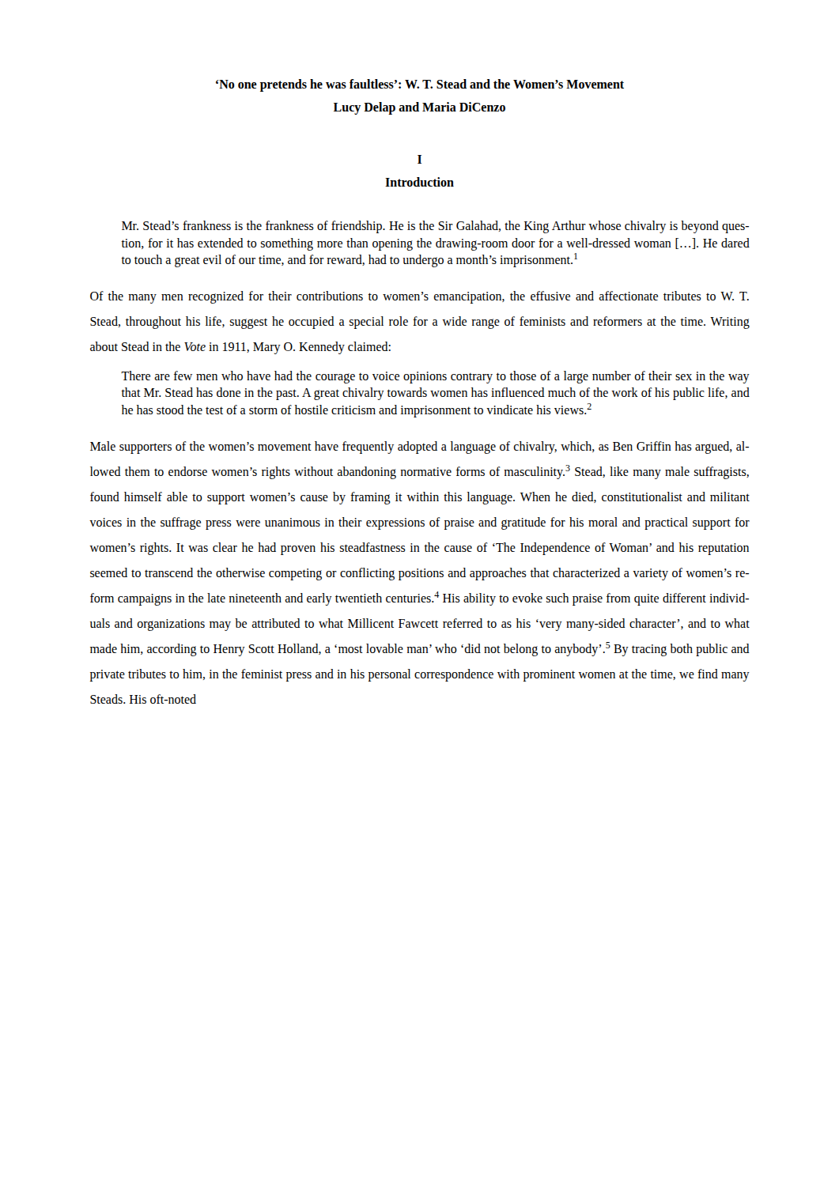‘No one pretends he was faultless’: W. T. Stead and the Women’s Movement
Lucy Delap and Maria DiCenzo
I
Introduction
Mr. Stead’s frankness is the frankness of friendship. He is the Sir Galahad, the King Arthur whose chivalry is beyond question, for it has extended to something more than opening the drawing-room door for a well-dressed woman […]. He dared to touch a great evil of our time, and for reward, had to undergo a month’s imprisonment.1
Of the many men recognized for their contributions to women’s emancipation, the effusive and affectionate tributes to W. T. Stead, throughout his life, suggest he occupied a special role for a wide range of feminists and reformers at the time. Writing about Stead in the Vote in 1911, Mary O. Kennedy claimed:
There are few men who have had the courage to voice opinions contrary to those of a large number of their sex in the way that Mr. Stead has done in the past. A great chivalry towards women has influenced much of the work of his public life, and he has stood the test of a storm of hostile criticism and imprisonment to vindicate his views.2
Male supporters of the women’s movement have frequently adopted a language of chivalry, which, as Ben Griffin has argued, allowed them to endorse women’s rights without abandoning normative forms of masculinity.3 Stead, like many male suffragists, found himself able to support women’s cause by framing it within this language. When he died, constitutionalist and militant voices in the suffrage press were unanimous in their expressions of praise and gratitude for his moral and practical support for women’s rights. It was clear he had proven his steadfastness in the cause of ‘The Independence of Woman’ and his reputation seemed to transcend the otherwise competing or conflicting positions and approaches that characterized a variety of women’s reform campaigns in the late nineteenth and early twentieth centuries.4 His ability to evoke such praise from quite different individuals and organizations may be attributed to what Millicent Fawcett referred to as his ‘very many-sided character’, and to what made him, according to Henry Scott Holland, a ‘most lovable man’ who ‘did not belong to anybody’.5 By tracing both public and private tributes to him, in the feminist press and in his personal correspondence with prominent women at the time, we find many Steads. His oft-noted